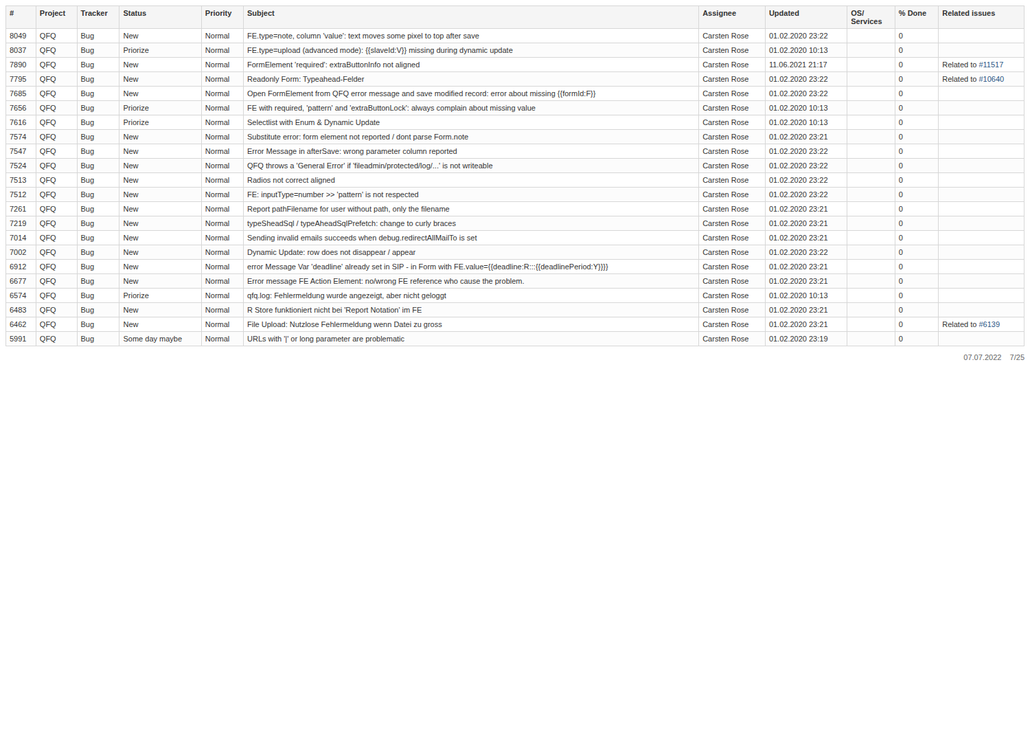| # | Project | Tracker | Status | Priority | Subject | Assignee | Updated | OS/ Services | % Done | Related issues |
| --- | --- | --- | --- | --- | --- | --- | --- | --- | --- | --- |
| 8049 | QFQ | Bug | New | Normal | FE.type=note, column 'value': text moves some pixel to top after save | Carsten Rose | 01.02.2020 23:22 | | 0 | |
| 8037 | QFQ | Bug | Priorize | Normal | FE.type=upload (advanced mode): {{slaveId:V}} missing during dynamic update | Carsten Rose | 01.02.2020 10:13 | | 0 | |
| 7890 | QFQ | Bug | New | Normal | FormElement 'required': extraButtonInfo not aligned | Carsten Rose | 11.06.2021 21:17 | | 0 | Related to #11517 |
| 7795 | QFQ | Bug | New | Normal | Readonly Form: Typeahead-Felder | Carsten Rose | 01.02.2020 23:22 | | 0 | Related to #10640 |
| 7685 | QFQ | Bug | New | Normal | Open FormElement from QFQ error message and save modified record: error about missing {{formId:F}} | Carsten Rose | 01.02.2020 23:22 | | 0 | |
| 7656 | QFQ | Bug | Priorize | Normal | FE with required, 'pattern' and 'extraButtonLock': always complain about missing value | Carsten Rose | 01.02.2020 10:13 | | 0 | |
| 7616 | QFQ | Bug | Priorize | Normal | Selectlist with Enum & Dynamic Update | Carsten Rose | 01.02.2020 10:13 | | 0 | |
| 7574 | QFQ | Bug | New | Normal | Substitute error: form element not reported / dont parse Form.note | Carsten Rose | 01.02.2020 23:21 | | 0 | |
| 7547 | QFQ | Bug | New | Normal | Error Message in afterSave: wrong parameter column reported | Carsten Rose | 01.02.2020 23:22 | | 0 | |
| 7524 | QFQ | Bug | New | Normal | QFQ throws a 'General Error' if 'fileadmin/protected/log/...' is not writeable | Carsten Rose | 01.02.2020 23:22 | | 0 | |
| 7513 | QFQ | Bug | New | Normal | Radios not correct aligned | Carsten Rose | 01.02.2020 23:22 | | 0 | |
| 7512 | QFQ | Bug | New | Normal | FE: inputType=number >> 'pattern' is not respected | Carsten Rose | 01.02.2020 23:22 | | 0 | |
| 7261 | QFQ | Bug | New | Normal | Report pathFilename for user without path, only the filename | Carsten Rose | 01.02.2020 23:21 | | 0 | |
| 7219 | QFQ | Bug | New | Normal | typeSheadSql / typeAheadSqlPrefetch: change to curly braces | Carsten Rose | 01.02.2020 23:21 | | 0 | |
| 7014 | QFQ | Bug | New | Normal | Sending invalid emails succeeds when debug.redirectAllMailTo is set | Carsten Rose | 01.02.2020 23:21 | | 0 | |
| 7002 | QFQ | Bug | New | Normal | Dynamic Update: row does not disappear / appear | Carsten Rose | 01.02.2020 23:22 | | 0 | |
| 6912 | QFQ | Bug | New | Normal | error Message Var 'deadline' already set in SIP - in Form with FE.value={{deadline:R:::{{deadlinePeriod:Y}}}} | Carsten Rose | 01.02.2020 23:21 | | 0 | |
| 6677 | QFQ | Bug | New | Normal | Error message FE Action Element: no/wrong FE reference who cause the problem. | Carsten Rose | 01.02.2020 23:21 | | 0 | |
| 6574 | QFQ | Bug | Priorize | Normal | qfq.log: Fehlermeldung wurde angezeigt, aber nicht geloggt | Carsten Rose | 01.02.2020 10:13 | | 0 | |
| 6483 | QFQ | Bug | New | Normal | R Store funktioniert nicht bei 'Report Notation' im FE | Carsten Rose | 01.02.2020 23:21 | | 0 | |
| 6462 | QFQ | Bug | New | Normal | File Upload: Nutzlose Fehlermeldung wenn Datei zu gross | Carsten Rose | 01.02.2020 23:21 | | 0 | Related to #6139 |
| 5991 | QFQ | Bug | Some day maybe | Normal | URLs with '/' or long parameter are problematic | Carsten Rose | 01.02.2020 23:19 | | 0 | |
07.07.2022 7/25